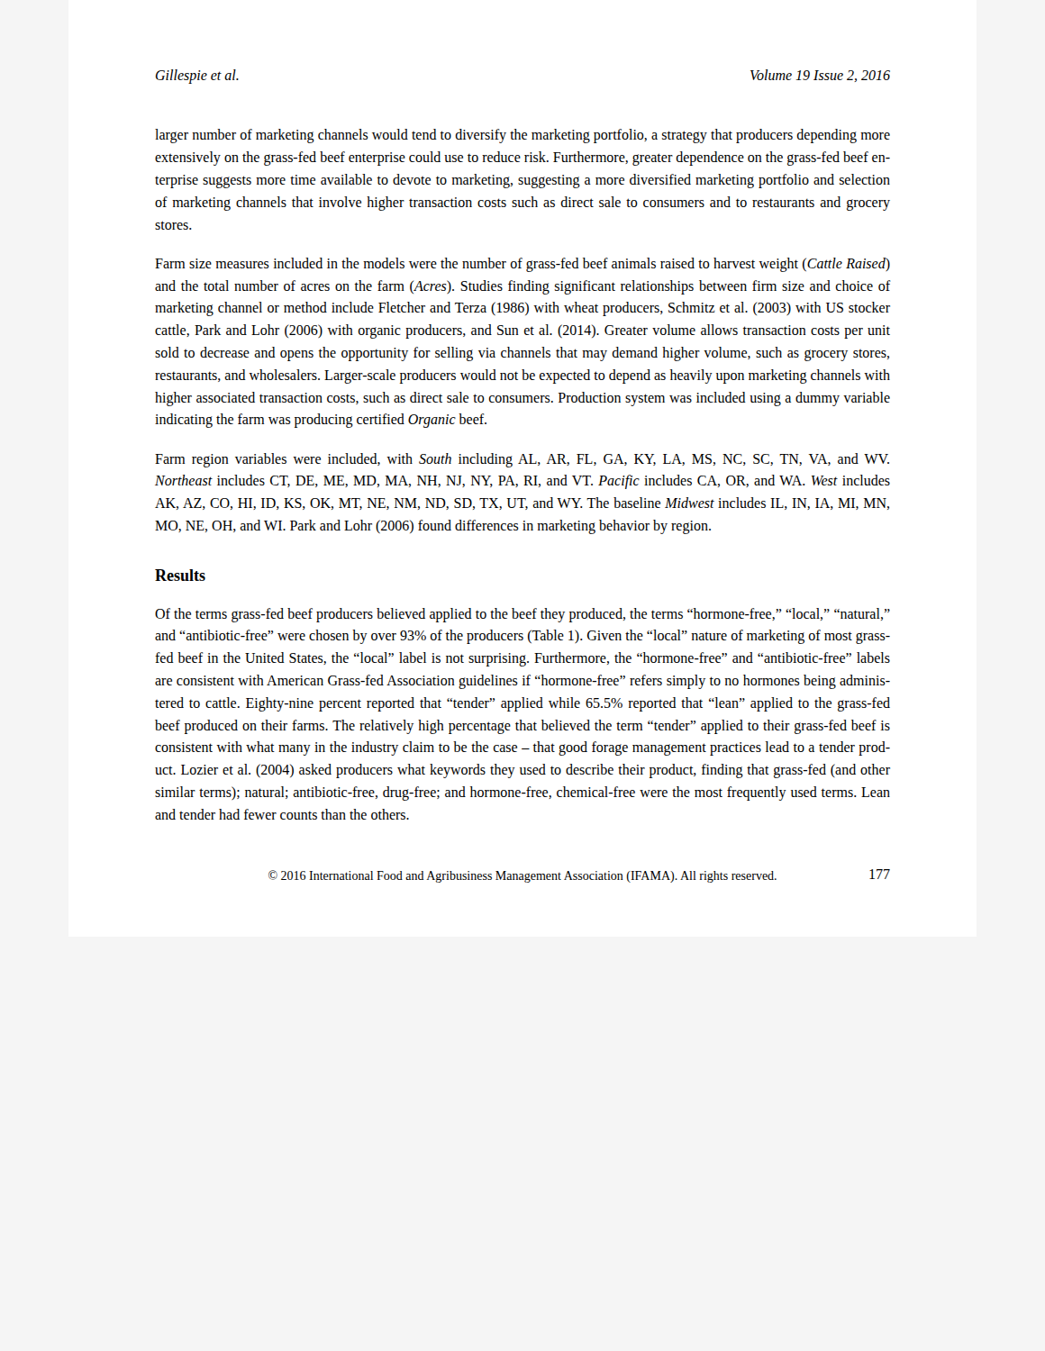Gillespie et al. Volume 19 Issue 2, 2016
larger number of marketing channels would tend to diversify the marketing portfolio, a strategy that producers depending more extensively on the grass-fed beef enterprise could use to reduce risk. Furthermore, greater dependence on the grass-fed beef enterprise suggests more time available to devote to marketing, suggesting a more diversified marketing portfolio and selection of marketing channels that involve higher transaction costs such as direct sale to consumers and to restaurants and grocery stores.
Farm size measures included in the models were the number of grass-fed beef animals raised to harvest weight (Cattle Raised) and the total number of acres on the farm (Acres). Studies finding significant relationships between firm size and choice of marketing channel or method include Fletcher and Terza (1986) with wheat producers, Schmitz et al. (2003) with US stocker cattle, Park and Lohr (2006) with organic producers, and Sun et al. (2014). Greater volume allows transaction costs per unit sold to decrease and opens the opportunity for selling via channels that may demand higher volume, such as grocery stores, restaurants, and wholesalers. Larger-scale producers would not be expected to depend as heavily upon marketing channels with higher associated transaction costs, such as direct sale to consumers. Production system was included using a dummy variable indicating the farm was producing certified Organic beef.
Farm region variables were included, with South including AL, AR, FL, GA, KY, LA, MS, NC, SC, TN, VA, and WV. Northeast includes CT, DE, ME, MD, MA, NH, NJ, NY, PA, RI, and VT. Pacific includes CA, OR, and WA. West includes AK, AZ, CO, HI, ID, KS, OK, MT, NE, NM, ND, SD, TX, UT, and WY. The baseline Midwest includes IL, IN, IA, MI, MN, MO, NE, OH, and WI. Park and Lohr (2006) found differences in marketing behavior by region.
Results
Of the terms grass-fed beef producers believed applied to the beef they produced, the terms “hormone-free,” “local,” “natural,” and “antibiotic-free” were chosen by over 93% of the producers (Table 1). Given the “local” nature of marketing of most grass-fed beef in the United States, the “local” label is not surprising. Furthermore, the “hormone-free” and “antibiotic-free” labels are consistent with American Grass-fed Association guidelines if “hormone-free” refers simply to no hormones being administered to cattle. Eighty-nine percent reported that “tender” applied while 65.5% reported that “lean” applied to the grass-fed beef produced on their farms. The relatively high percentage that believed the term “tender” applied to their grass-fed beef is consistent with what many in the industry claim to be the case – that good forage management practices lead to a tender product. Lozier et al. (2004) asked producers what keywords they used to describe their product, finding that grass-fed (and other similar terms); natural; antibiotic-free, drug-free; and hormone-free, chemical-free were the most frequently used terms. Lean and tender had fewer counts than the others.
© 2016 International Food and Agribusiness Management Association (IFAMA). All rights reserved. 177